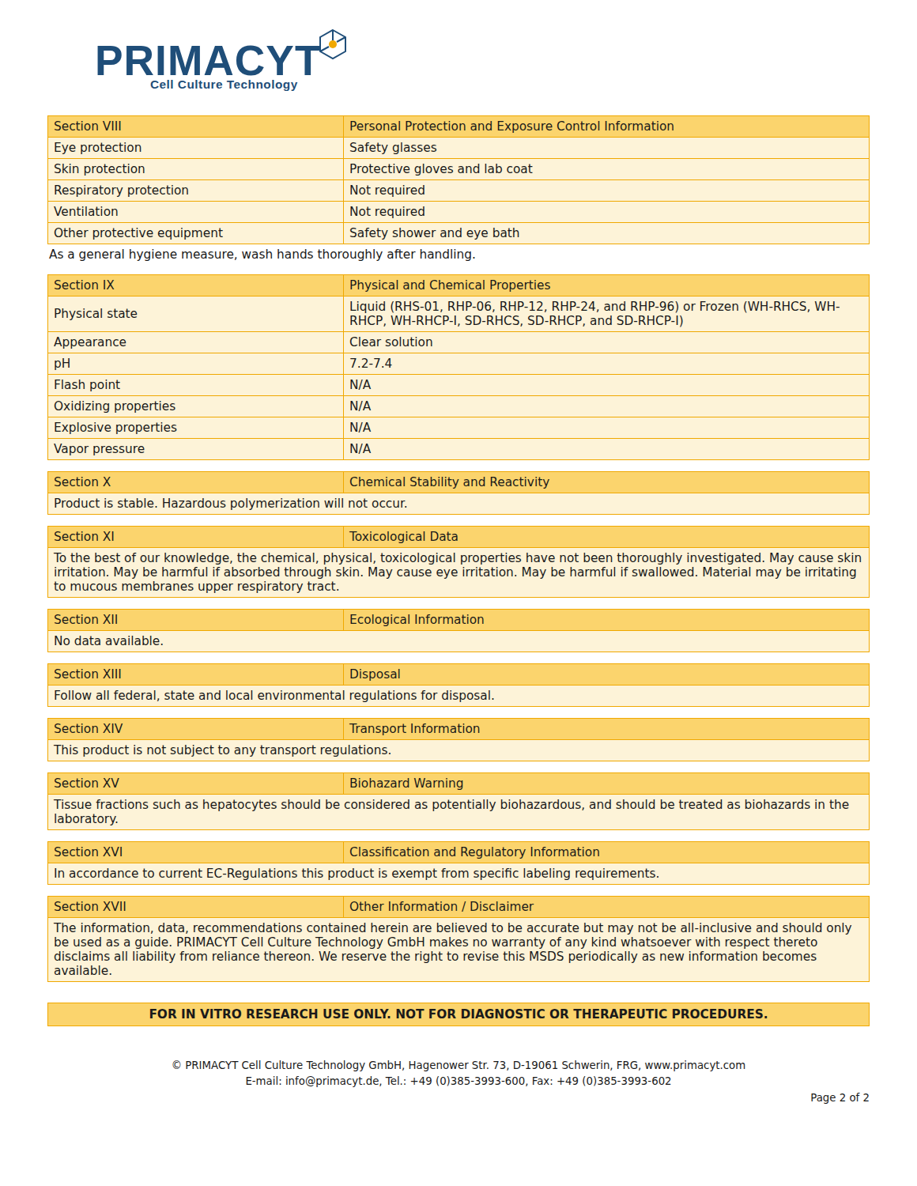PRIMACYT Cell Culture Technology
| Section VIII | Personal Protection and Exposure Control Information |
| Eye protection | Safety glasses |
| Skin protection | Protective gloves and lab coat |
| Respiratory protection | Not required |
| Ventilation | Not required |
| Other protective equipment | Safety shower and eye bath |
As a general hygiene measure, wash hands thoroughly after handling.
| Section IX | Physical and Chemical Properties |
| Physical state | Liquid (RHS-01, RHP-06, RHP-12, RHP-24, and RHP-96) or Frozen (WH-RHCS, WH-RHCP, WH-RHCP-I, SD-RHCS, SD-RHCP, and SD-RHCP-I) |
| Appearance | Clear solution |
| pH | 7.2-7.4 |
| Flash point | N/A |
| Oxidizing properties | N/A |
| Explosive properties | N/A |
| Vapor pressure | N/A |
| Section X | Chemical Stability and Reactivity |
| Product is stable. Hazardous polymerization will not occur. |
| Section XI | Toxicological Data |
| To the best of our knowledge, the chemical, physical, toxicological properties have not been thoroughly investigated. May cause skin irritation. May be harmful if absorbed through skin. May cause eye irritation. May be harmful if swallowed. Material may be irritating to mucous membranes upper respiratory tract. |
| Section XII | Ecological Information |
| No data available. |
| Section XIII | Disposal |
| Follow all federal, state and local environmental regulations for disposal. |
| Section XIV | Transport Information |
| This product is not subject to any transport regulations. |
| Section XV | Biohazard Warning |
| Tissue fractions such as hepatocytes should be considered as potentially biohazardous, and should be treated as biohazards in the laboratory. |
| Section XVI | Classification and Regulatory Information |
| In accordance to current EC-Regulations this product is exempt from specific labeling requirements. |
| Section XVII | Other Information / Disclaimer |
| The information, data, recommendations contained herein are believed to be accurate but may not be all-inclusive and should only be used as a guide. PRIMACYT Cell Culture Technology GmbH makes no warranty of any kind whatsoever with respect thereto disclaims all liability from reliance thereon. We reserve the right to revise this MSDS periodically as new information becomes available. |
FOR IN VITRO RESEARCH USE ONLY. NOT FOR DIAGNOSTIC OR THERAPEUTIC PROCEDURES.
© PRIMACYT Cell Culture Technology GmbH, Hagenower Str. 73, D-19061 Schwerin, FRG, www.primacyt.com
E-mail: info@primacyt.de, Tel.: +49 (0)385-3993-600, Fax: +49 (0)385-3993-602
Page 2 of 2